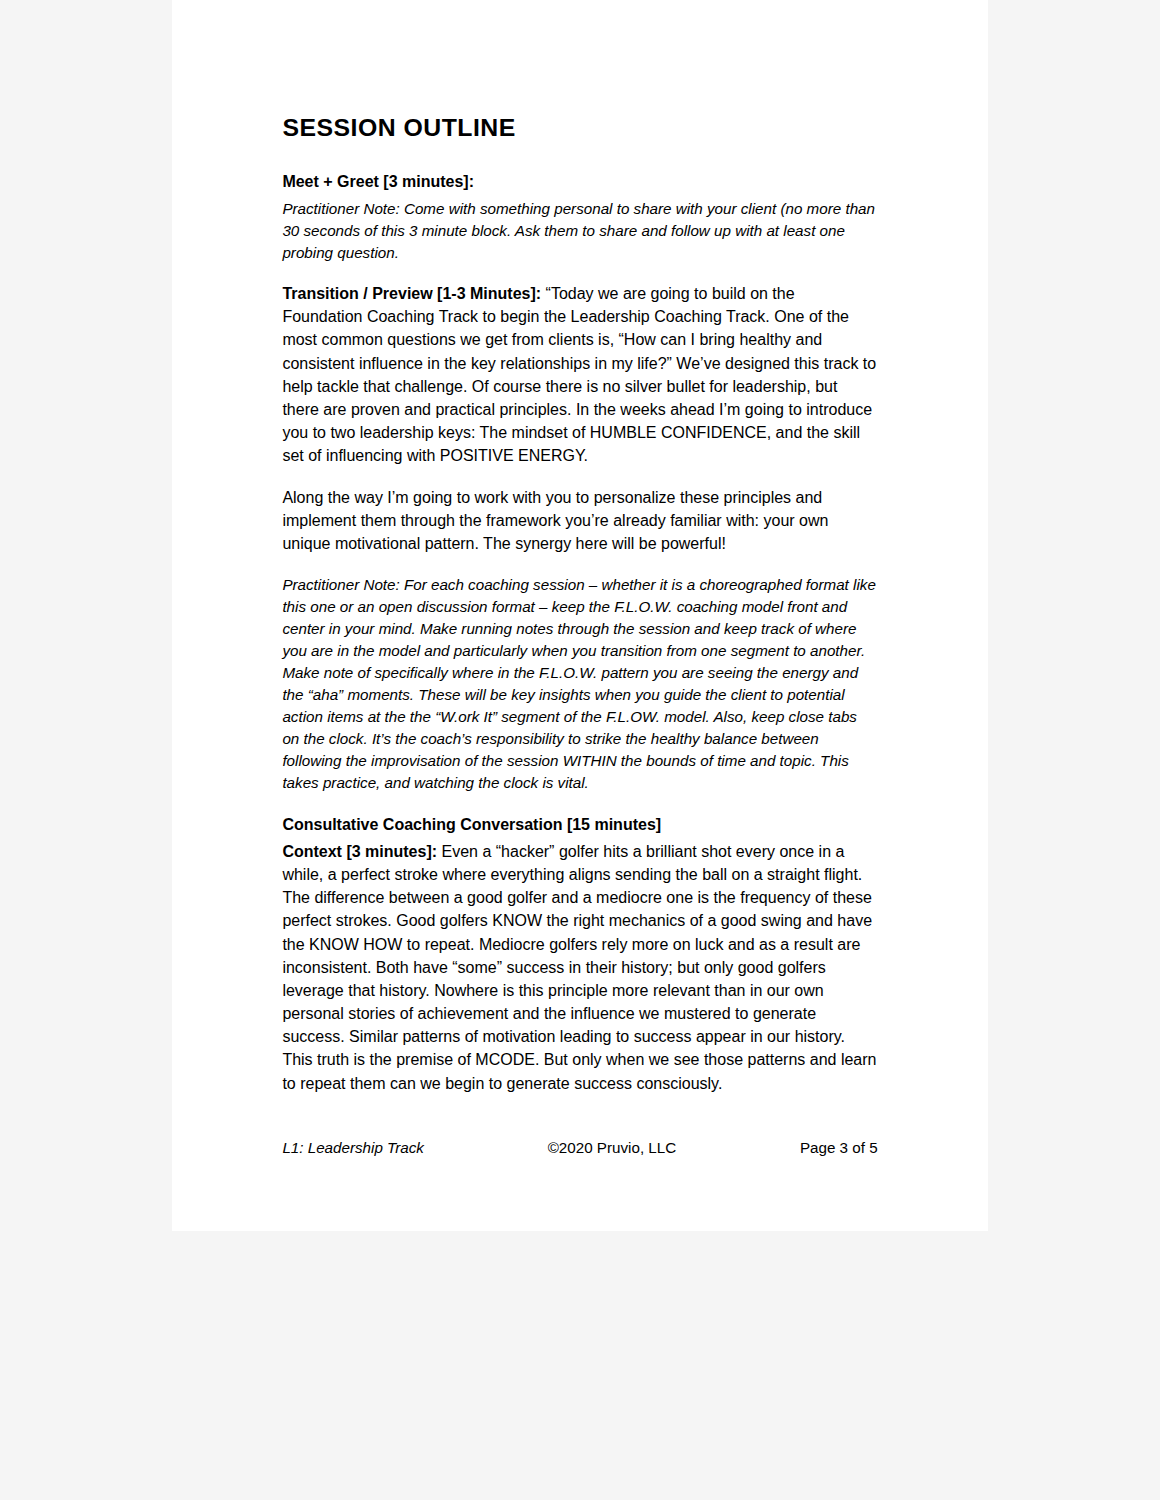Session Outline
Meet + Greet [3 minutes]:
Practitioner Note: Come with something personal to share with your client (no more than 30 seconds of this 3 minute block. Ask them to share and follow up with at least one probing question.
Transition / Preview [1-3 Minutes]: “Today we are going to build on the Foundation Coaching Track to begin the Leadership Coaching Track. One of the most common questions we get from clients is, “How can I bring healthy and consistent influence in the key relationships in my life?” We’ve designed this track to help tackle that challenge. Of course there is no silver bullet for leadership, but there are proven and practical principles. In the weeks ahead I’m going to introduce you to two leadership keys: The mindset of HUMBLE CONFIDENCE, and the skill set of influencing with POSITIVE ENERGY.
Along the way I’m going to work with you to personalize these principles and implement them through the framework you’re already familiar with: your own unique motivational pattern. The synergy here will be powerful!
Practitioner Note: For each coaching session – whether it is a choreographed format like this one or an open discussion format – keep the F.L.O.W. coaching model front and center in your mind. Make running notes through the session and keep track of where you are in the model and particularly when you transition from one segment to another. Make note of specifically where in the F.L.O.W. pattern you are seeing the energy and the “aha” moments. These will be key insights when you guide the client to potential action items at the the “W.ork It” segment of the F.L.OW. model. Also, keep close tabs on the clock. It’s the coach’s responsibility to strike the healthy balance between following the improvisation of the session WITHIN the bounds of time and topic. This takes practice, and watching the clock is vital.
Consultative Coaching Conversation [15 minutes]
Context [3 minutes]: Even a “hacker” golfer hits a brilliant shot every once in a while, a perfect stroke where everything aligns sending the ball on a straight flight. The difference between a good golfer and a mediocre one is the frequency of these perfect strokes. Good golfers KNOW the right mechanics of a good swing and have the KNOW HOW to repeat. Mediocre golfers rely more on luck and as a result are inconsistent. Both have “some” success in their history; but only good golfers leverage that history. Nowhere is this principle more relevant than in our own personal stories of achievement and the influence we mustered to generate success. Similar patterns of motivation leading to success appear in our history. This truth is the premise of MCODE. But only when we see those patterns and learn to repeat them can we begin to generate success consciously.
L1: Leadership Track ©2020 Pruvio, LLC Page 3 of 5